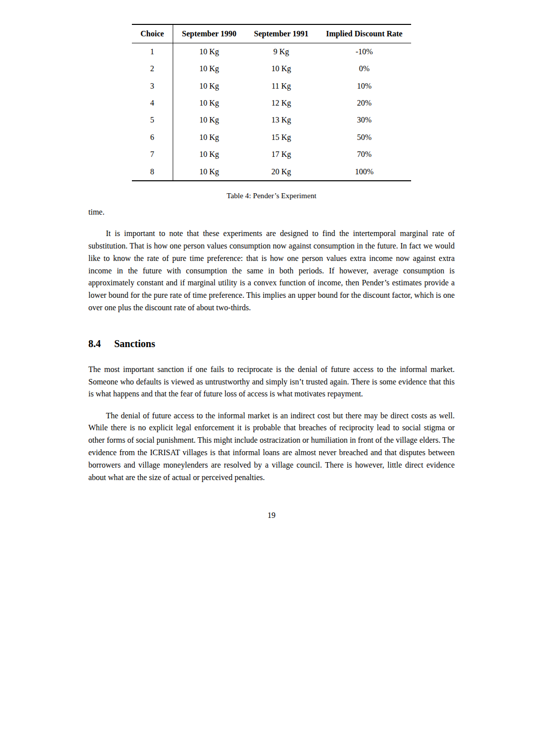Table 4: Pender’s Experiment
| Choice | September 1990 | September 1991 | Implied Discount Rate |
| --- | --- | --- | --- |
| 1 | 10 Kg | 9 Kg | -10% |
| 2 | 10 Kg | 10 Kg | 0% |
| 3 | 10 Kg | 11 Kg | 10% |
| 4 | 10 Kg | 12 Kg | 20% |
| 5 | 10 Kg | 13 Kg | 30% |
| 6 | 10 Kg | 15 Kg | 50% |
| 7 | 10 Kg | 17 Kg | 70% |
| 8 | 10 Kg | 20 Kg | 100% |
time.
It is important to note that these experiments are designed to find the intertemporal marginal rate of substitution. That is how one person values consumption now against consumption in the future. In fact we would like to know the rate of pure time preference: that is how one person values extra income now against extra income in the future with consumption the same in both periods. If however, average consumption is approximately constant and if marginal utility is a convex function of income, then Pender’s estimates provide a lower bound for the pure rate of time preference. This implies an upper bound for the discount factor, which is one over one plus the discount rate of about two-thirds.
8.4 Sanctions
The most important sanction if one fails to reciprocate is the denial of future access to the informal market. Someone who defaults is viewed as untrustworthy and simply isn’t trusted again. There is some evidence that this is what happens and that the fear of future loss of access is what motivates repayment.
The denial of future access to the informal market is an indirect cost but there may be direct costs as well. While there is no explicit legal enforcement it is probable that breaches of reciprocity lead to social stigma or other forms of social punishment. This might include ostracization or humiliation in front of the village elders. The evidence from the ICRISAT villages is that informal loans are almost never breached and that disputes between borrowers and village moneylenders are resolved by a village council. There is however, little direct evidence about what are the size of actual or perceived penalties.
19